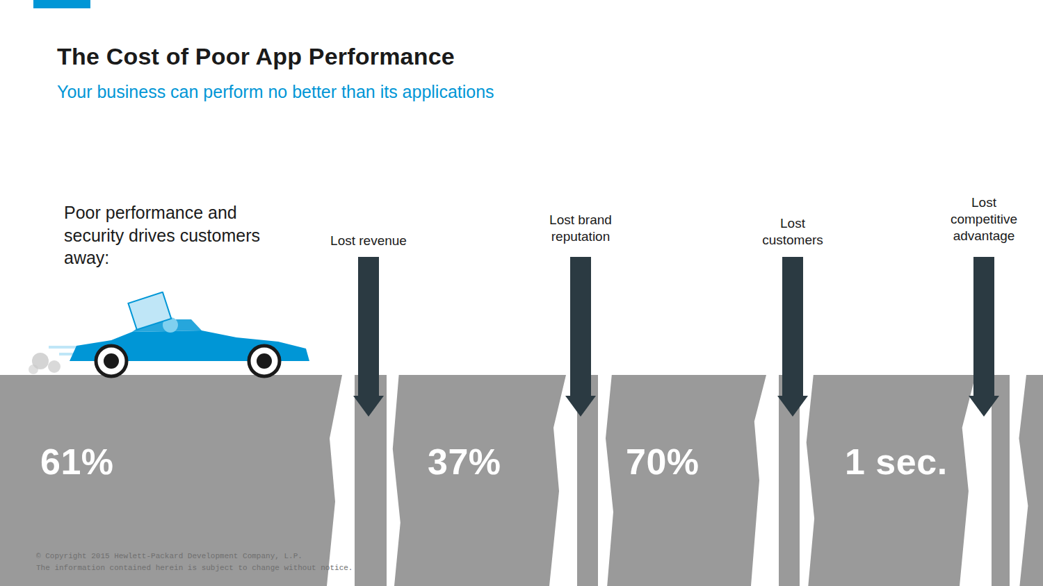The Cost of Poor App Performance
Your business can perform no better than its applications
Poor performance and security drives customers away:
Lost revenue
Lost brand
reputation
Lost
customers
Lost
competitive
advantage
61%
37%
70%
1 sec.
© Copyright 2015 Hewlett-Packard Development Company, L.P.
The information contained herein is subject to change without notice.